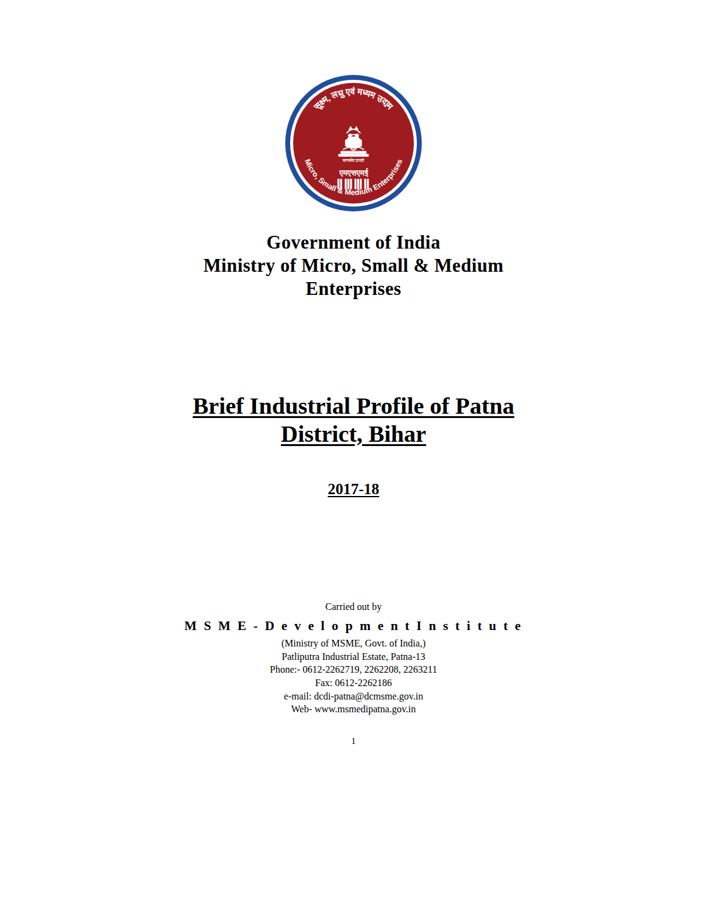सूक्ष्म, लघु एवं मध्यम उद्यम सत्यमेव जयते एमएसएमई ⅡⅢⅢⅡ Micro, Small & Medium Enterprises
Government of India
Ministry of Micro, Small & Medium
Enterprises
Brief Industrial Profile of Patna District, Bihar
2017-18
Carried out by
M S M E - D e v e l o p m e n t I n s t i t u t e
(Ministry of MSME, Govt. of India,)
Patliputra Industrial Estate, Patna-13
Phone:- 0612-2262719, 2262208, 2263211
Fax: 0612-2262186
e-mail: dcdi-patna@dcmsme.gov.in
Web- www.msmedipatna.gov.in
1